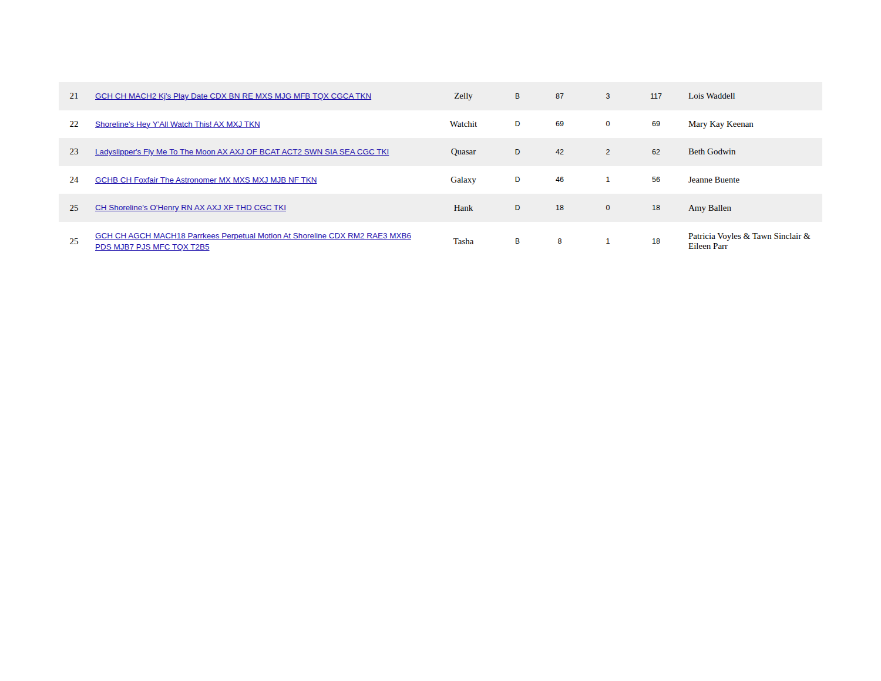| 21 | GCH CH MACH2 Kj's Play Date CDX BN RE MXS MJG MFB TQX CGCA TKN | Zelly | B | 87 | 3 | 117 | Lois Waddell |
| 22 | Shoreline's Hey Y'All Watch This! AX MXJ TKN | Watchit | D | 69 | 0 | 69 | Mary Kay Keenan |
| 23 | Ladyslipper's Fly Me To The Moon AX AXJ OF BCAT ACT2 SWN SIA SEA CGC TKI | Quasar | D | 42 | 2 | 62 | Beth Godwin |
| 24 | GCHB CH Foxfair The Astronomer MX MXS MXJ MJB NF TKN | Galaxy | D | 46 | 1 | 56 | Jeanne Buente |
| 25 | CH Shoreline's O'Henry RN AX AXJ XF THD CGC TKI | Hank | D | 18 | 0 | 18 | Amy Ballen |
| 25 | GCH CH AGCH MACH18 Parrkees Perpetual Motion At Shoreline CDX RM2 RAE3 MXB6 PDS MJB7 PJS MFC TQX T2B5 | Tasha | B | 8 | 1 | 18 | Patricia Voyles & Tawn Sinclair & Eileen Parr |